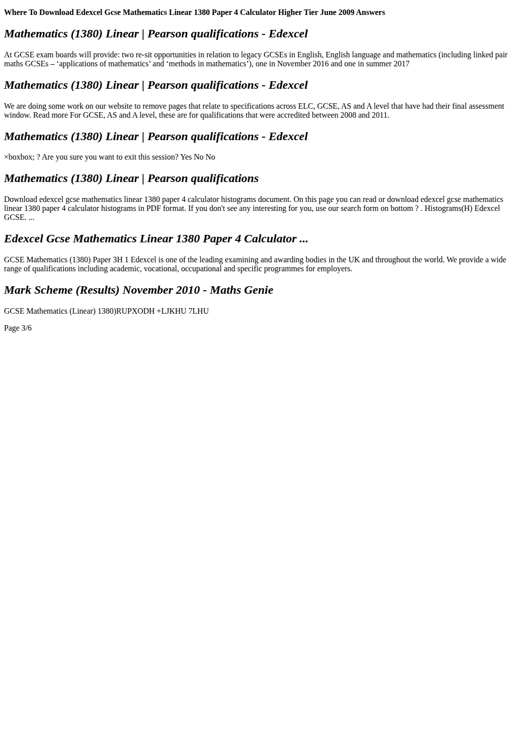Where To Download Edexcel Gcse Mathematics Linear 1380 Paper 4 Calculator Higher Tier June 2009 Answers
Mathematics (1380) Linear | Pearson qualifications - Edexcel
At GCSE exam boards will provide: two re-sit opportunities in relation to legacy GCSEs in English, English language and mathematics (including linked pair maths GCSEs – ‘applications of mathematics’ and ‘methods in mathematics’), one in November 2016 and one in summer 2017
Mathematics (1380) Linear | Pearson qualifications - Edexcel
We are doing some work on our website to remove pages that relate to specifications across ELC, GCSE, AS and A level that have had their final assessment window. Read more For GCSE, AS and A level, these are for qualifications that were accredited between 2008 and 2011.
Mathematics (1380) Linear | Pearson qualifications - Edexcel
×boxbox; ? Are you sure you want to exit this session? Yes No No
Mathematics (1380) Linear | Pearson qualifications
Download edexcel gcse mathematics linear 1380 paper 4 calculator histograms document. On this page you can read or download edexcel gcse mathematics linear 1380 paper 4 calculator histograms in PDF format. If you don't see any interesting for you, use our search form on bottom ? . Histograms(H) Edexcel GCSE. ...
Edexcel Gcse Mathematics Linear 1380 Paper 4 Calculator ...
GCSE Mathematics (1380) Paper 3H 1 Edexcel is one of the leading examining and awarding bodies in the UK and throughout the world. We provide a wide range of qualifications including academic, vocational, occupational and specific programmes for employers.
Mark Scheme (Results) November 2010 - Maths Genie
GCSE Mathematics (Linear) 1380)RUPXODH +LJKHU 7LHU
Page 3/6